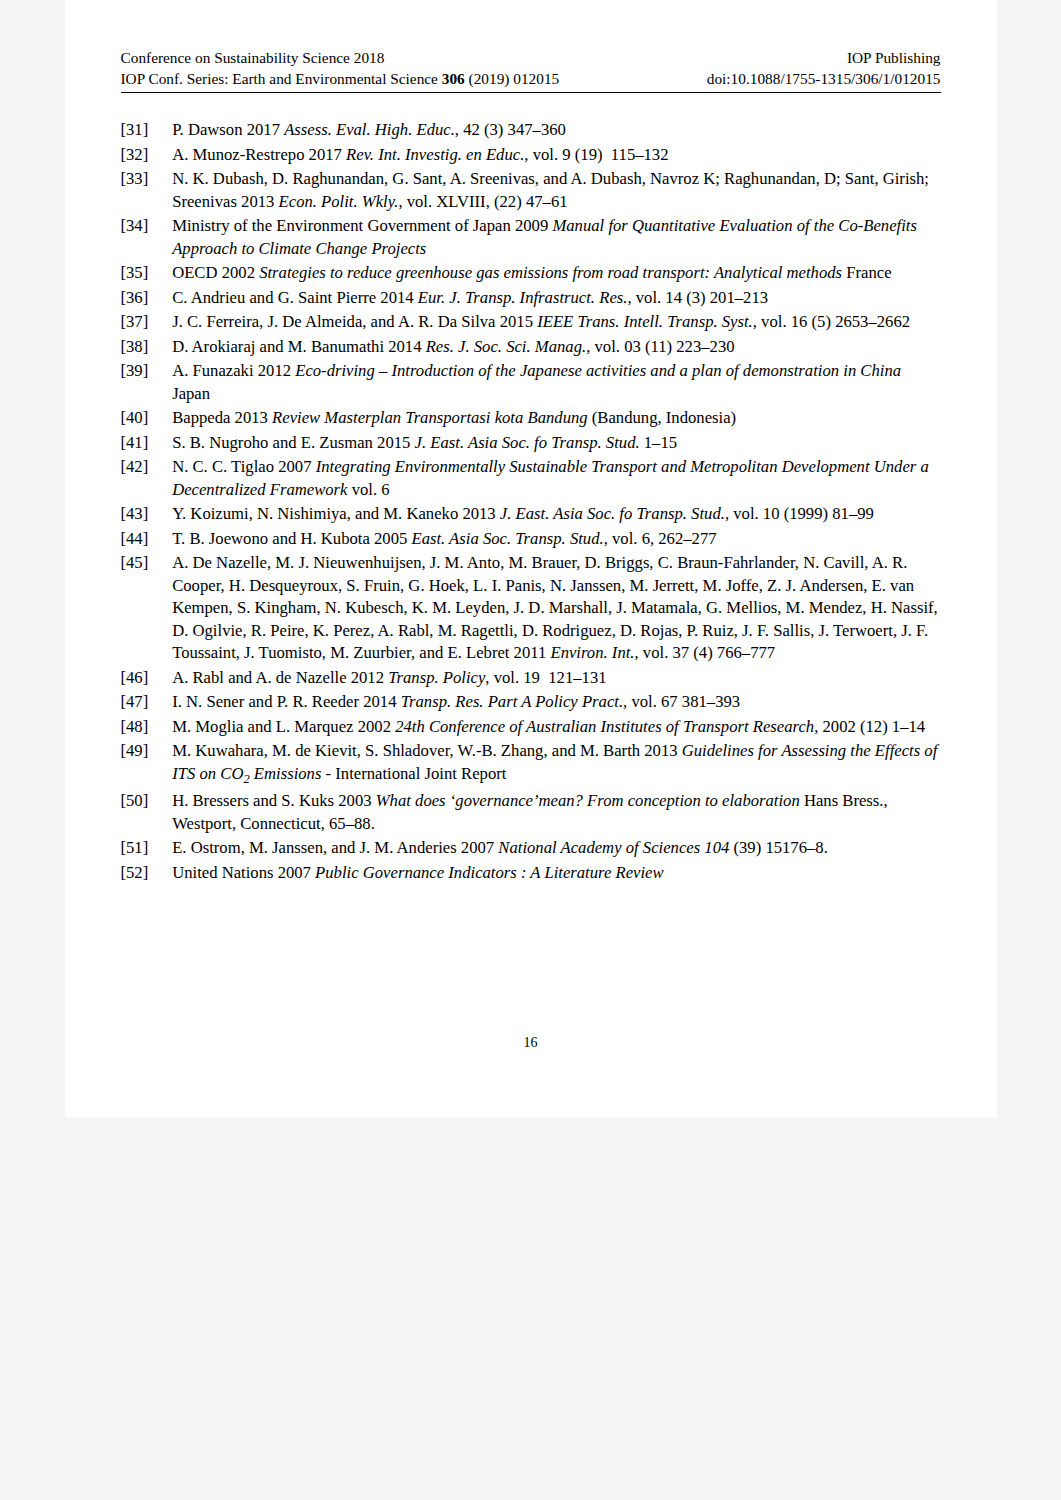Conference on Sustainability Science 2018 IOP Publishing
IOP Conf. Series: Earth and Environmental Science 306 (2019) 012015 doi:10.1088/1755-1315/306/1/012015
[31] P. Dawson 2017 Assess. Eval. High. Educ., 42 (3) 347–360
[32] A. Munoz-Restrepo 2017 Rev. Int. Investig. en Educ., vol. 9 (19) 115–132
[33] N. K. Dubash, D. Raghunandan, G. Sant, A. Sreenivas, and A. Dubash, Navroz K; Raghunandan, D; Sant, Girish; Sreenivas 2013 Econ. Polit. Wkly., vol. XLVIII, (22) 47–61
[34] Ministry of the Environment Government of Japan 2009 Manual for Quantitative Evaluation of the Co-Benefits Approach to Climate Change Projects
[35] OECD 2002 Strategies to reduce greenhouse gas emissions from road transport: Analytical methods France
[36] C. Andrieu and G. Saint Pierre 2014 Eur. J. Transp. Infrastruct. Res., vol. 14 (3) 201–213
[37] J. C. Ferreira, J. De Almeida, and A. R. Da Silva 2015 IEEE Trans. Intell. Transp. Syst., vol. 16 (5) 2653–2662
[38] D. Arokiaraj and M. Banumathi 2014 Res. J. Soc. Sci. Manag., vol. 03 (11) 223–230
[39] A. Funazaki 2012 Eco-driving – Introduction of the Japanese activities and a plan of demonstration in China Japan
[40] Bappeda 2013 Review Masterplan Transportasi kota Bandung (Bandung, Indonesia)
[41] S. B. Nugroho and E. Zusman 2015 J. East. Asia Soc. fo Transp. Stud. 1–15
[42] N. C. C. Tiglao 2007 Integrating Environmentally Sustainable Transport and Metropolitan Development Under a Decentralized Framework vol. 6
[43] Y. Koizumi, N. Nishimiya, and M. Kaneko 2013 J. East. Asia Soc. fo Transp. Stud., vol. 10 (1999) 81–99
[44] T. B. Joewono and H. Kubota 2005 East. Asia Soc. Transp. Stud., vol. 6, 262–277
[45] A. De Nazelle, M. J. Nieuwenhuijsen, J. M. Anto, M. Brauer, D. Briggs, C. Braun-Fahrlander, N. Cavill, A. R. Cooper, H. Desqueyroux, S. Fruin, G. Hoek, L. I. Panis, N. Janssen, M. Jerrett, M. Joffe, Z. J. Andersen, E. van Kempen, S. Kingham, N. Kubesch, K. M. Leyden, J. D. Marshall, J. Matamala, G. Mellios, M. Mendez, H. Nassif, D. Ogilvie, R. Peire, K. Perez, A. Rabl, M. Ragettli, D. Rodriguez, D. Rojas, P. Ruiz, J. F. Sallis, J. Terwoert, J. F. Toussaint, J. Tuomisto, M. Zuurbier, and E. Lebret 2011 Environ. Int., vol. 37 (4) 766–777
[46] A. Rabl and A. de Nazelle 2012 Transp. Policy, vol. 19 121–131
[47] I. N. Sener and P. R. Reeder 2014 Transp. Res. Part A Policy Pract., vol. 67 381–393
[48] M. Moglia and L. Marquez 2002 24th Conference of Australian Institutes of Transport Research, 2002 (12) 1–14
[49] M. Kuwahara, M. de Kievit, S. Shladover, W.-B. Zhang, and M. Barth 2013 Guidelines for Assessing the Effects of ITS on CO2 Emissions - International Joint Report
[50] H. Bressers and S. Kuks 2003 What does ‘governance’mean? From conception to elaboration Hans Bress., Westport, Connecticut, 65–88.
[51] E. Ostrom, M. Janssen, and J. M. Anderies 2007 National Academy of Sciences 104 (39) 15176–8.
[52] United Nations 2007 Public Governance Indicators : A Literature Review
16